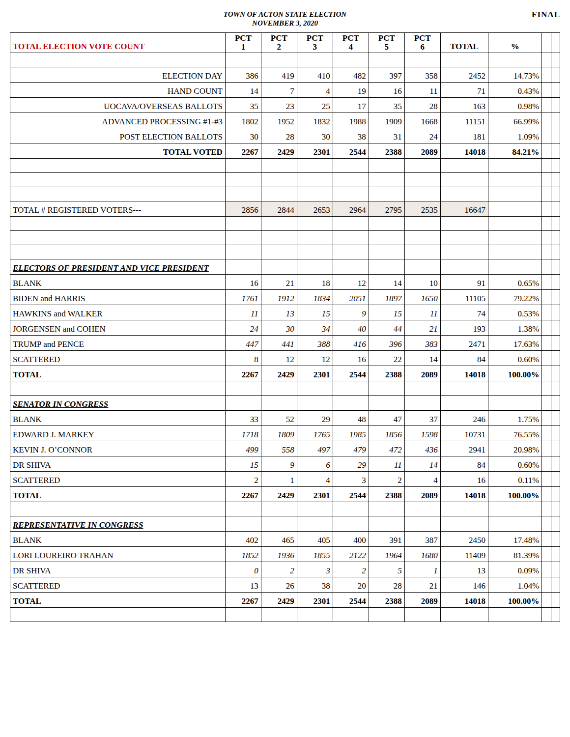FINAL
TOWN OF ACTON STATE ELECTION
NOVEMBER 3, 2020
| TOTAL ELECTION VOTE COUNT | PCT 1 | PCT 2 | PCT 3 | PCT 4 | PCT 5 | PCT 6 | TOTAL | % | | |
| ELECTION DAY | 386 | 419 | 410 | 482 | 397 | 358 | 2452 | 14.73% | | |
| HAND COUNT | 14 | 7 | 4 | 19 | 16 | 11 | 71 | 0.43% | | |
| UOCAVA/OVERSEAS BALLOTS | 35 | 23 | 25 | 17 | 35 | 28 | 163 | 0.98% | | |
| ADVANCED PROCESSING #1-#3 | 1802 | 1952 | 1832 | 1988 | 1909 | 1668 | 11151 | 66.99% | | |
| POST ELECTION BALLOTS | 30 | 28 | 30 | 38 | 31 | 24 | 181 | 1.09% | | |
| TOTAL VOTED | 2267 | 2429 | 2301 | 2544 | 2388 | 2089 | 14018 | 84.21% | | |
| TOTAL # REGISTERED VOTERS--- | 2856 | 2844 | 2653 | 2964 | 2795 | 2535 | 16647 | | | |
| ELECTORS OF PRESIDENT AND VICE PRESIDENT | | | | | | | | | | |
| BLANK | 16 | 21 | 18 | 12 | 14 | 10 | 91 | 0.65% | | |
| BIDEN and HARRIS | 1761 | 1912 | 1834 | 2051 | 1897 | 1650 | 11105 | 79.22% | | |
| HAWKINS and WALKER | 11 | 13 | 15 | 9 | 15 | 11 | 74 | 0.53% | | |
| JORGENSEN and COHEN | 24 | 30 | 34 | 40 | 44 | 21 | 193 | 1.38% | | |
| TRUMP and PENCE | 447 | 441 | 388 | 416 | 396 | 383 | 2471 | 17.63% | | |
| SCATTERED | 8 | 12 | 12 | 16 | 22 | 14 | 84 | 0.60% | | |
| TOTAL | 2267 | 2429 | 2301 | 2544 | 2388 | 2089 | 14018 | 100.00% | | |
| SENATOR IN CONGRESS | | | | | | | | | | |
| BLANK | 33 | 52 | 29 | 48 | 47 | 37 | 246 | 1.75% | | |
| EDWARD J. MARKEY | 1718 | 1809 | 1765 | 1985 | 1856 | 1598 | 10731 | 76.55% | | |
| KEVIN J. O’CONNOR | 499 | 558 | 497 | 479 | 472 | 436 | 2941 | 20.98% | | |
| DR SHIVA | 15 | 9 | 6 | 29 | 11 | 14 | 84 | 0.60% | | |
| SCATTERED | 2 | 1 | 4 | 3 | 2 | 4 | 16 | 0.11% | | |
| TOTAL | 2267 | 2429 | 2301 | 2544 | 2388 | 2089 | 14018 | 100.00% | | |
| REPRESENTATIVE IN CONGRESS | | | | | | | | | | |
| BLANK | 402 | 465 | 405 | 400 | 391 | 387 | 2450 | 17.48% | | |
| LORI LOUREIRO TRAHAN | 1852 | 1936 | 1855 | 2122 | 1964 | 1680 | 11409 | 81.39% | | |
| DR SHIVA | 0 | 2 | 3 | 2 | 5 | 1 | 13 | 0.09% | | |
| SCATTERED | 13 | 26 | 38 | 20 | 28 | 21 | 146 | 1.04% | | |
| TOTAL | 2267 | 2429 | 2301 | 2544 | 2388 | 2089 | 14018 | 100.00% | | |